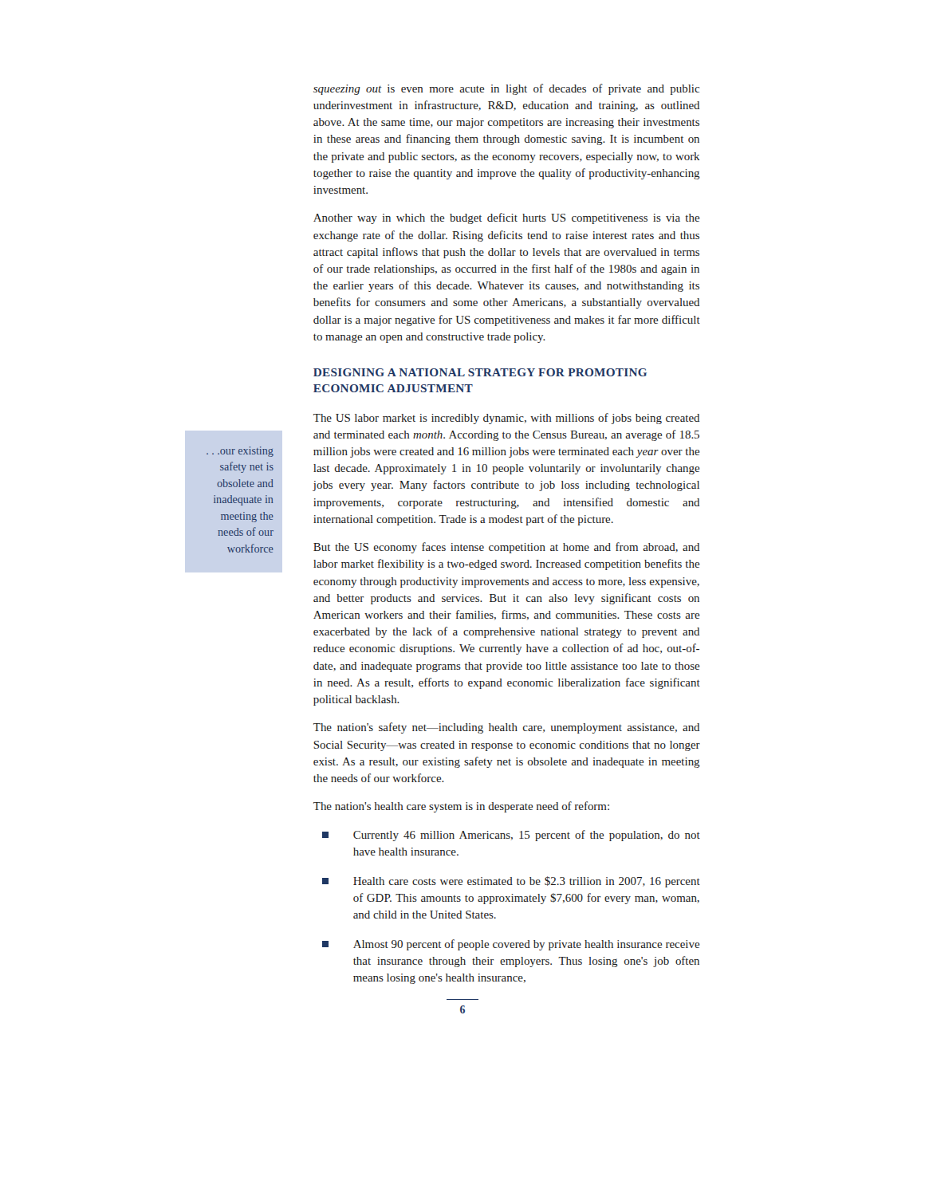. . .our existing safety net is obsolete and inadequate in meeting the needs of our workforce
squeezing out is even more acute in light of decades of private and public underinvestment in infrastructure, R&D, education and training, as outlined above. At the same time, our major competitors are increasing their investments in these areas and financing them through domestic saving. It is incumbent on the private and public sectors, as the economy recovers, especially now, to work together to raise the quantity and improve the quality of productivity-enhancing investment.
Another way in which the budget deficit hurts US competitiveness is via the exchange rate of the dollar. Rising deficits tend to raise interest rates and thus attract capital inflows that push the dollar to levels that are overvalued in terms of our trade relationships, as occurred in the first half of the 1980s and again in the earlier years of this decade. Whatever its causes, and notwithstanding its benefits for consumers and some other Americans, a substantially overvalued dollar is a major negative for US competitiveness and makes it far more difficult to manage an open and constructive trade policy.
Designing a National Strategy for Promoting
Economic Adjustment
The US labor market is incredibly dynamic, with millions of jobs being created and terminated each month. According to the Census Bureau, an average of 18.5 million jobs were created and 16 million jobs were terminated each year over the last decade. Approximately 1 in 10 people voluntarily or involuntarily change jobs every year. Many factors contribute to job loss including technological improvements, corporate restructuring, and intensified domestic and international competition. Trade is a modest part of the picture.
But the US economy faces intense competition at home and from abroad, and labor market flexibility is a two-edged sword. Increased competition benefits the economy through productivity improvements and access to more, less expensive, and better products and services. But it can also levy significant costs on American workers and their families, firms, and communities. These costs are exacerbated by the lack of a comprehensive national strategy to prevent and reduce economic disruptions. We currently have a collection of ad hoc, out-of-date, and inadequate programs that provide too little assistance too late to those in need. As a result, efforts to expand economic liberalization face significant political backlash.
The nation's safety net—including health care, unemployment assistance, and Social Security—was created in response to economic conditions that no longer exist. As a result, our existing safety net is obsolete and inadequate in meeting the needs of our workforce.
The nation's health care system is in desperate need of reform:
Currently 46 million Americans, 15 percent of the population, do not have health insurance.
Health care costs were estimated to be $2.3 trillion in 2007, 16 percent of GDP. This amounts to approximately $7,600 for every man, woman, and child in the United States.
Almost 90 percent of people covered by private health insurance receive that insurance through their employers. Thus losing one's job often means losing one's health insurance,
6